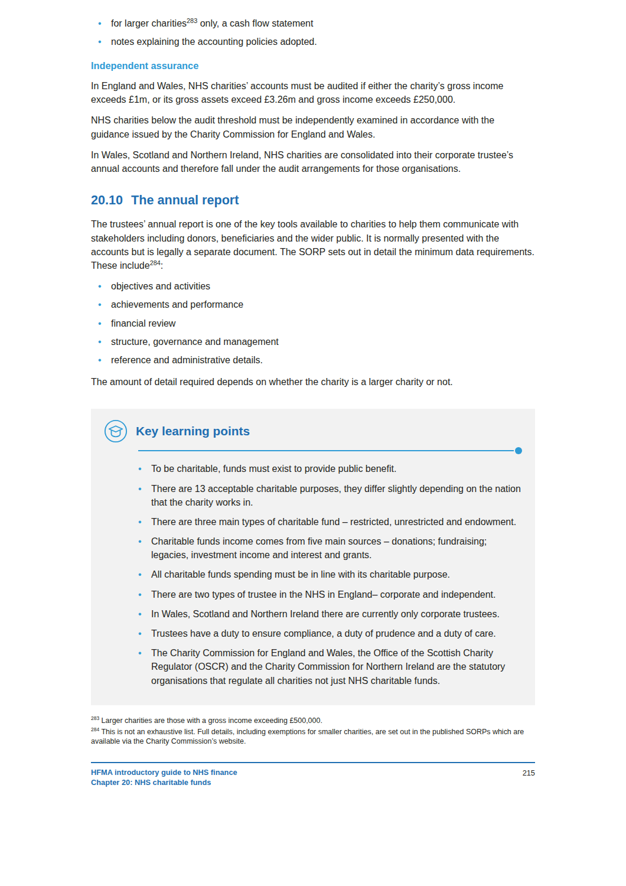for larger charities283 only, a cash flow statement
notes explaining the accounting policies adopted.
Independent assurance
In England and Wales, NHS charities’ accounts must be audited if either the charity’s gross income exceeds £1m, or its gross assets exceed £3.26m and gross income exceeds £250,000.
NHS charities below the audit threshold must be independently examined in accordance with the guidance issued by the Charity Commission for England and Wales.
In Wales, Scotland and Northern Ireland, NHS charities are consolidated into their corporate trustee’s annual accounts and therefore fall under the audit arrangements for those organisations.
20.10 The annual report
The trustees’ annual report is one of the key tools available to charities to help them communicate with stakeholders including donors, beneficiaries and the wider public. It is normally presented with the accounts but is legally a separate document. The SORP sets out in detail the minimum data requirements. These include284:
objectives and activities
achievements and performance
financial review
structure, governance and management
reference and administrative details.
The amount of detail required depends on whether the charity is a larger charity or not.
Key learning points
To be charitable, funds must exist to provide public benefit.
There are 13 acceptable charitable purposes, they differ slightly depending on the nation that the charity works in.
There are three main types of charitable fund – restricted, unrestricted and endowment.
Charitable funds income comes from five main sources – donations; fundraising; legacies, investment income and interest and grants.
All charitable funds spending must be in line with its charitable purpose.
There are two types of trustee in the NHS in England– corporate and independent.
In Wales, Scotland and Northern Ireland there are currently only corporate trustees.
Trustees have a duty to ensure compliance, a duty of prudence and a duty of care.
The Charity Commission for England and Wales, the Office of the Scottish Charity Regulator (OSCR) and the Charity Commission for Northern Ireland are the statutory organisations that regulate all charities not just NHS charitable funds.
283 Larger charities are those with a gross income exceeding £500,000.
284 This is not an exhaustive list. Full details, including exemptions for smaller charities, are set out in the published SORPs which are available via the Charity Commission’s website.
HFMA introductory guide to NHS finance
Chapter 20: NHS charitable funds
215